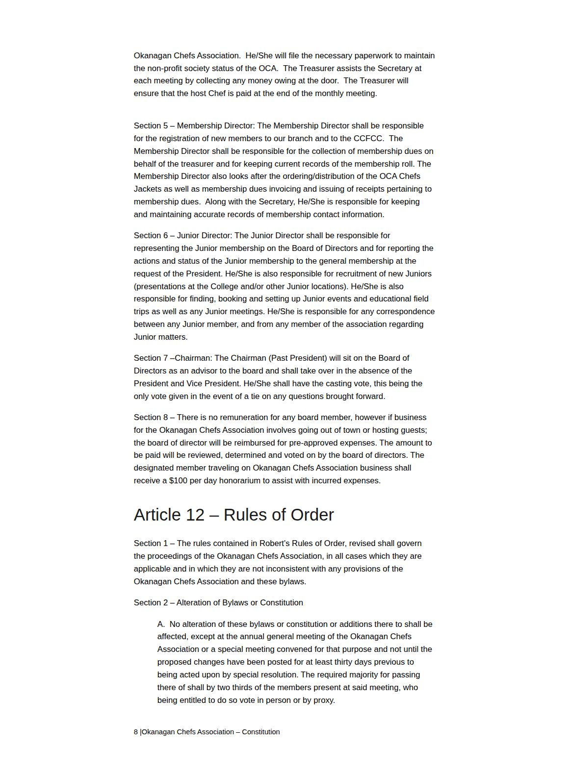Okanagan Chefs Association. He/She will file the necessary paperwork to maintain the non-profit society status of the OCA. The Treasurer assists the Secretary at each meeting by collecting any money owing at the door. The Treasurer will ensure that the host Chef is paid at the end of the monthly meeting.
Section 5 – Membership Director: The Membership Director shall be responsible for the registration of new members to our branch and to the CCFCC. The Membership Director shall be responsible for the collection of membership dues on behalf of the treasurer and for keeping current records of the membership roll. The Membership Director also looks after the ordering/distribution of the OCA Chefs Jackets as well as membership dues invoicing and issuing of receipts pertaining to membership dues. Along with the Secretary, He/She is responsible for keeping and maintaining accurate records of membership contact information.
Section 6 – Junior Director: The Junior Director shall be responsible for representing the Junior membership on the Board of Directors and for reporting the actions and status of the Junior membership to the general membership at the request of the President. He/She is also responsible for recruitment of new Juniors (presentations at the College and/or other Junior locations). He/She is also responsible for finding, booking and setting up Junior events and educational field trips as well as any Junior meetings. He/She is responsible for any correspondence between any Junior member, and from any member of the association regarding Junior matters.
Section 7 –Chairman: The Chairman (Past President) will sit on the Board of Directors as an advisor to the board and shall take over in the absence of the President and Vice President. He/She shall have the casting vote, this being the only vote given in the event of a tie on any questions brought forward.
Section 8 – There is no remuneration for any board member, however if business for the Okanagan Chefs Association involves going out of town or hosting guests; the board of director will be reimbursed for pre-approved expenses. The amount to be paid will be reviewed, determined and voted on by the board of directors. The designated member traveling on Okanagan Chefs Association business shall receive a $100 per day honorarium to assist with incurred expenses.
Article 12 – Rules of Order
Section 1 – The rules contained in Robert's Rules of Order, revised shall govern the proceedings of the Okanagan Chefs Association, in all cases which they are applicable and in which they are not inconsistent with any provisions of the Okanagan Chefs Association and these bylaws.
Section 2 – Alteration of Bylaws or Constitution
A. No alteration of these bylaws or constitution or additions there to shall be affected, except at the annual general meeting of the Okanagan Chefs Association or a special meeting convened for that purpose and not until the proposed changes have been posted for at least thirty days previous to being acted upon by special resolution. The required majority for passing there of shall by two thirds of the members present at said meeting, who being entitled to do so vote in person or by proxy.
8 |Okanagan Chefs Association – Constitution